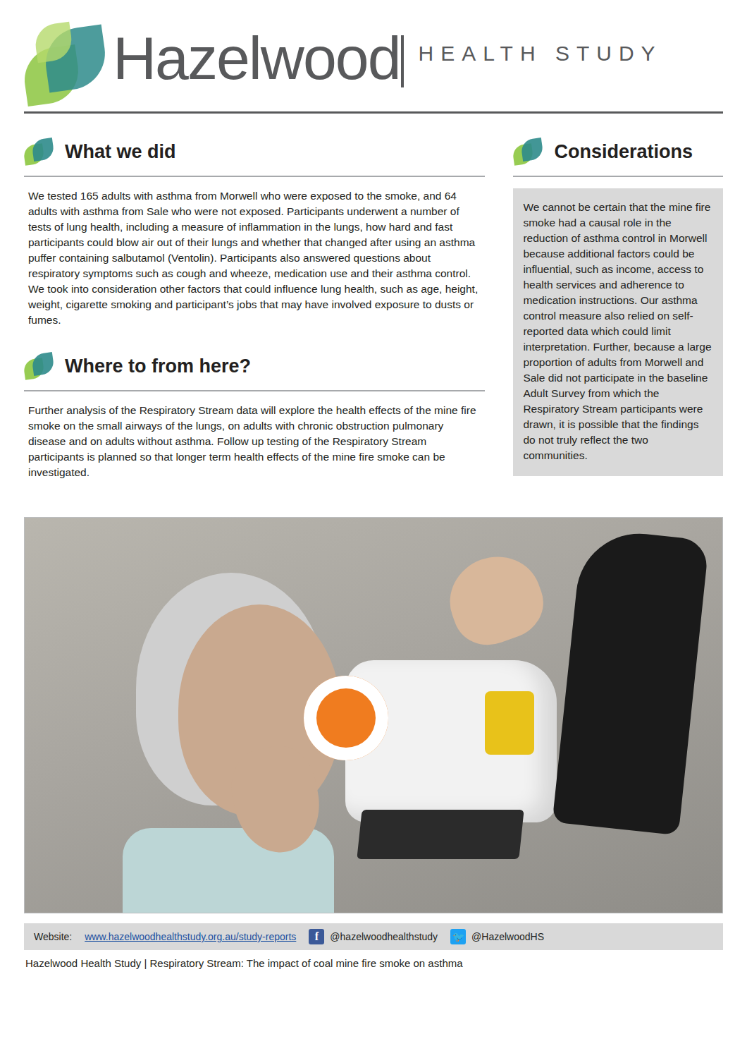Hazelwood HEALTH STUDY
What we did
We tested 165 adults with asthma from Morwell who were exposed to the smoke, and 64 adults with asthma from Sale who were not exposed. Participants underwent a number of tests of lung health, including a measure of inflammation in the lungs, how hard and fast participants could blow air out of their lungs and whether that changed after using an asthma puffer containing salbutamol (Ventolin). Participants also answered questions about respiratory symptoms such as cough and wheeze, medication use and their asthma control. We took into consideration other factors that could influence lung health, such as age, height, weight, cigarette smoking and participant’s jobs that may have involved exposure to dusts or fumes.
Where to from here?
Further analysis of the Respiratory Stream data will explore the health effects of the mine fire smoke on the small airways of the lungs, on adults with chronic obstruction pulmonary disease and on adults without asthma. Follow up testing of the Respiratory Stream participants is planned so that longer term health effects of the mine fire smoke can be investigated.
Considerations
We cannot be certain that the mine fire smoke had a causal role in the reduction of asthma control in Morwell because additional factors could be influential, such as income, access to health services and adherence to medication instructions. Our asthma control measure also relied on self-reported data which could limit interpretation. Further, because a large proportion of adults from Morwell and Sale did not participate in the baseline Adult Survey from which the Respiratory Stream participants were drawn, it is possible that the findings do not truly reflect the two communities.
Website: www.hazelwoodhealthstudy.org.au/study-reports f @hazelwoodhealthstudy 🐦 @HazelwoodHS
Hazelwood Health Study | Respiratory Stream: The impact of coal mine fire smoke on asthma